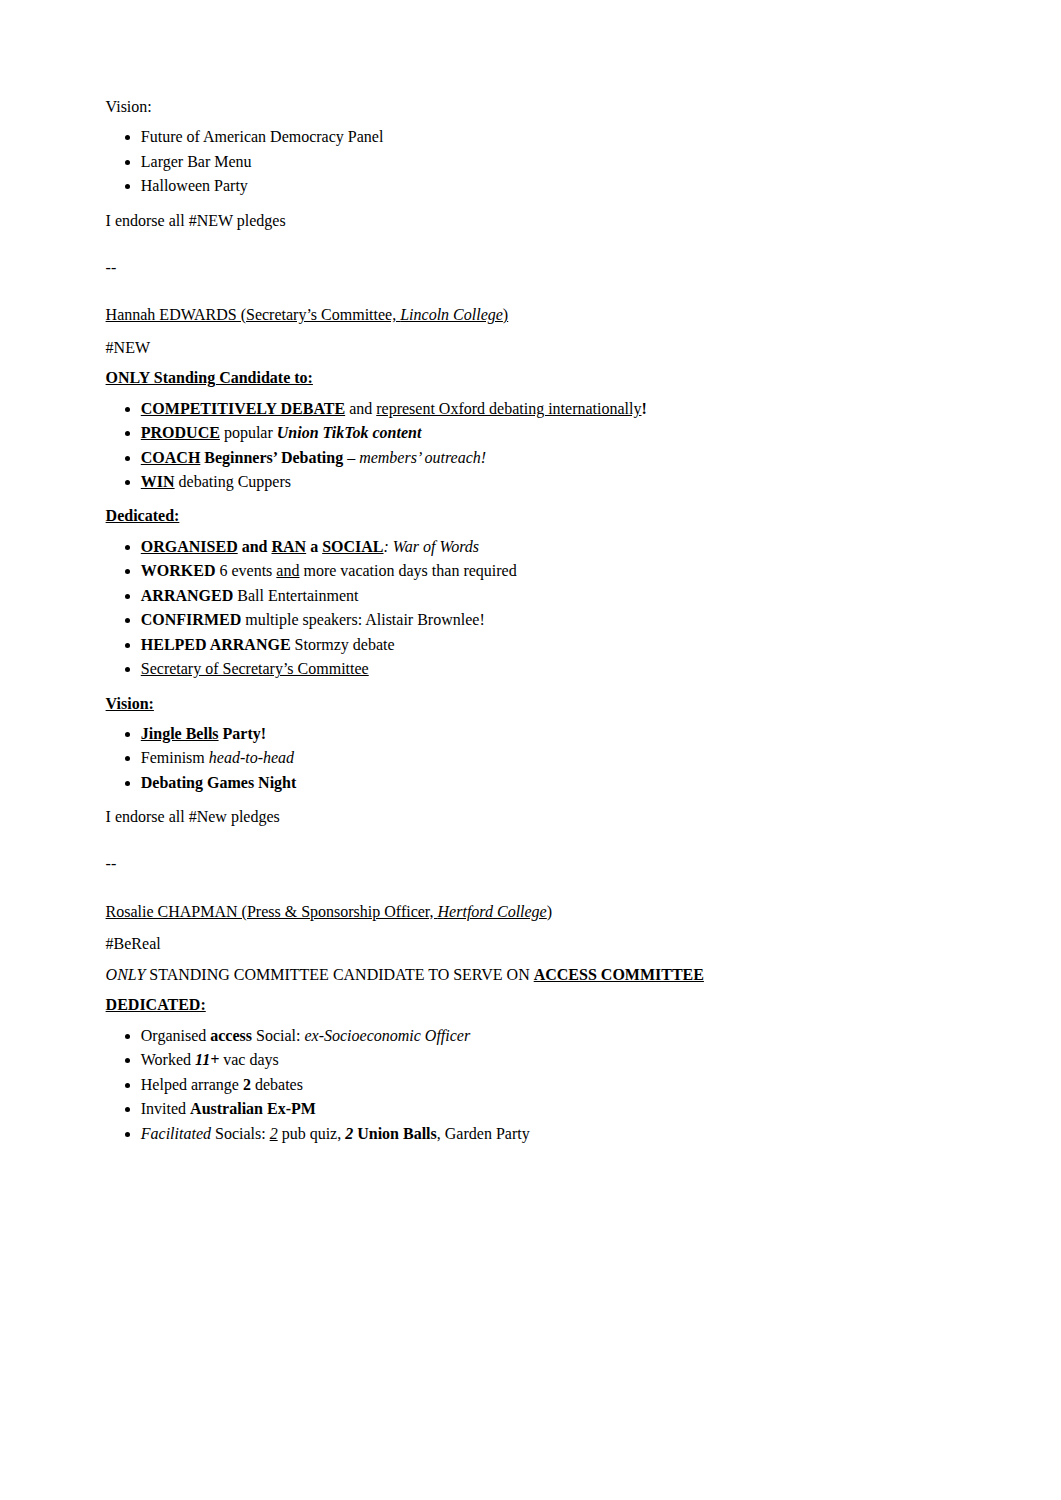Vision:
Future of American Democracy Panel
Larger Bar Menu
Halloween Party
I endorse all #NEW pledges
--
Hannah EDWARDS (Secretary’s Committee, Lincoln College)
#NEW
ONLY Standing Candidate to:
COMPETITIVELY DEBATE and represent Oxford debating internationally!
PRODUCE popular Union TikTok content
COACH Beginners’ Debating – members’ outreach!
WIN debating Cuppers
Dedicated:
ORGANISED and RAN a SOCIAL: War of Words
WORKED 6 events and more vacation days than required
ARRANGED Ball Entertainment
CONFIRMED multiple speakers: Alistair Brownlee!
HELPED ARRANGE Stormzy debate
Secretary of Secretary’s Committee
Vision:
Jingle Bells Party!
Feminism head-to-head
Debating Games Night
I endorse all #New pledges
--
Rosalie CHAPMAN (Press & Sponsorship Officer, Hertford College)
#BeReal
ONLY STANDING COMMITTEE CANDIDATE TO SERVE ON ACCESS COMMITTEE
DEDICATED:
Organised access Social: ex-Socioeconomic Officer
Worked 11+ vac days
Helped arrange 2 debates
Invited Australian Ex-PM
Facilitated Socials: 2 pub quiz, 2 Union Balls, Garden Party